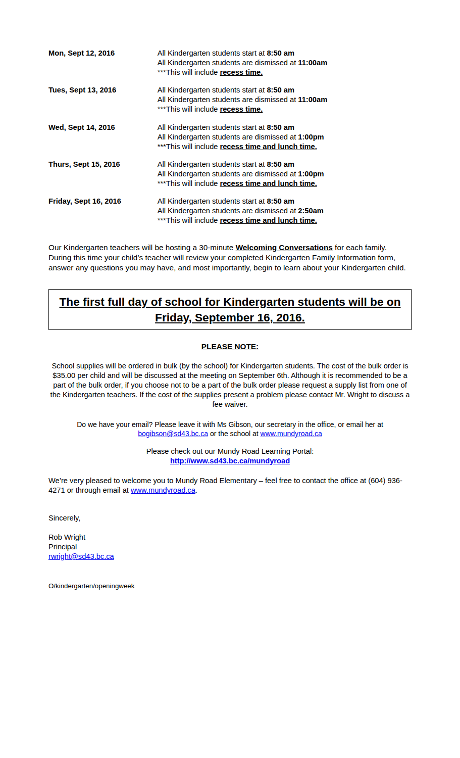| Mon, Sept 12, 2016 | All Kindergarten students start at 8:50 am All Kindergarten students are dismissed at 11:00am ***This will include recess time. |
| Tues, Sept 13, 2016 | All Kindergarten students start at 8:50 am All Kindergarten students are dismissed at 11:00am ***This will include recess time. |
| Wed, Sept 14, 2016 | All Kindergarten students start at 8:50 am All Kindergarten students are dismissed at 1:00pm ***This will include recess time and lunch time. |
| Thurs, Sept 15, 2016 | All Kindergarten students start at 8:50 am All Kindergarten students are dismissed at 1:00pm ***This will include recess time and lunch time. |
| Friday, Sept 16, 2016 | All Kindergarten students start at 8:50 am All Kindergarten students are dismissed at 2:50am ***This will include recess time and lunch time. |
Our Kindergarten teachers will be hosting a 30-minute Welcoming Conversations for each family. During this time your child’s teacher will review your completed Kindergarten Family Information form, answer any questions you may have, and most importantly, begin to learn about your Kindergarten child.
The first full day of school for Kindergarten students will be on Friday, September 16, 2016.
PLEASE NOTE:
School supplies will be ordered in bulk (by the school) for Kindergarten students. The cost of the bulk order is $35.00 per child and will be discussed at the meeting on September 6th. Although it is recommended to be a part of the bulk order, if you choose not to be a part of the bulk order please request a supply list from one of the Kindergarten teachers. If the cost of the supplies present a problem please contact Mr. Wright to discuss a fee waiver.
Do we have your email? Please leave it with Ms Gibson, our secretary in the office, or email her at bogibson@sd43.bc.ca or the school at www.mundyroad.ca
Please check out our Mundy Road Learning Portal:
http://www.sd43.bc.ca/mundyroad
We’re very pleased to welcome you to Mundy Road Elementary – feel free to contact the office at (604) 936-4271 or through email at www.mundyroad.ca.
Sincerely,
Rob Wright
Principal
rwright@sd43.bc.ca
O/kindergarten/openingweek